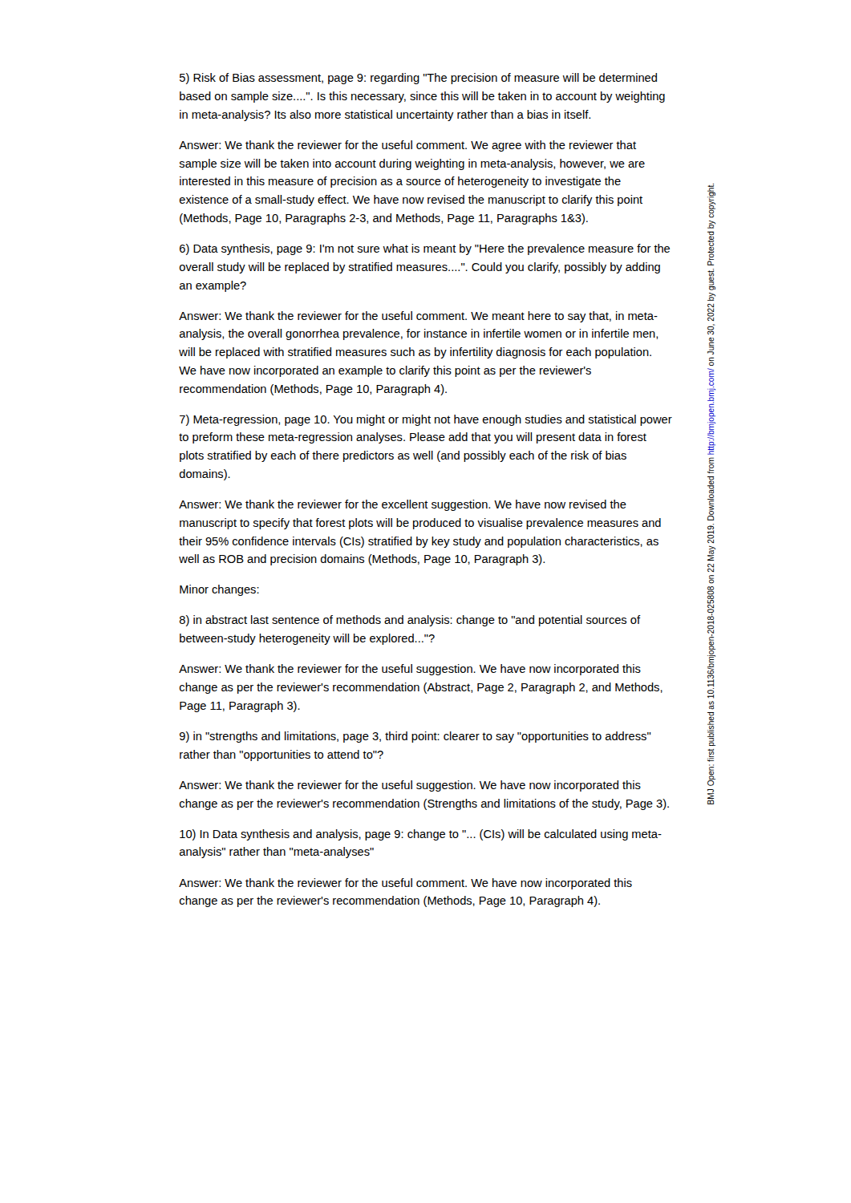BMJ Open: first published as 10.1136/bmjopen-2018-025808 on 22 May 2019. Downloaded from http://bmjopen.bmj.com/ on June 30, 2022 by guest. Protected by copyright.
5) Risk of Bias assessment, page 9: regarding "The precision of measure will be determined based on sample size....". Is this necessary, since this will be taken in to account by weighting in meta-analysis? Its also more statistical uncertainty rather than a bias in itself.
Answer: We thank the reviewer for the useful comment. We agree with the reviewer that sample size will be taken into account during weighting in meta-analysis, however, we are interested in this measure of precision as a source of heterogeneity to investigate the existence of a small-study effect. We have now revised the manuscript to clarify this point (Methods, Page 10, Paragraphs 2-3, and Methods, Page 11, Paragraphs 1&3).
6) Data synthesis, page 9: I'm not sure what is meant by "Here the prevalence measure for the overall study will be replaced by stratified measures....". Could you clarify, possibly by adding an example?
Answer: We thank the reviewer for the useful comment. We meant here to say that, in meta-analysis, the overall gonorrhea prevalence, for instance in infertile women or in infertile men, will be replaced with stratified measures such as by infertility diagnosis for each population. We have now incorporated an example to clarify this point as per the reviewer's recommendation (Methods, Page 10, Paragraph 4).
7) Meta-regression, page 10. You might or might not have enough studies and statistical power to preform these meta-regression analyses. Please add that you will present data in forest plots stratified by each of there predictors as well (and possibly each of the risk of bias domains).
Answer: We thank the reviewer for the excellent suggestion. We have now revised the manuscript to specify that forest plots will be produced to visualise prevalence measures and their 95% confidence intervals (CIs) stratified by key study and population characteristics, as well as ROB and precision domains (Methods, Page 10, Paragraph 3).
Minor changes:
8) in abstract last sentence of methods and analysis: change to "and potential sources of between-study heterogeneity will be explored..."?
Answer: We thank the reviewer for the useful suggestion. We have now incorporated this change as per the reviewer's recommendation (Abstract, Page 2, Paragraph 2, and Methods, Page 11, Paragraph 3).
9) in "strengths and limitations, page 3, third point: clearer to say "opportunities to address" rather than "opportunities to attend to"?
Answer: We thank the reviewer for the useful suggestion. We have now incorporated this change as per the reviewer's recommendation (Strengths and limitations of the study, Page 3).
10) In Data synthesis and analysis, page 9: change to "... (CIs) will be calculated using meta-analysis" rather than "meta-analyses"
Answer: We thank the reviewer for the useful comment. We have now incorporated this change as per the reviewer's recommendation (Methods, Page 10, Paragraph 4).